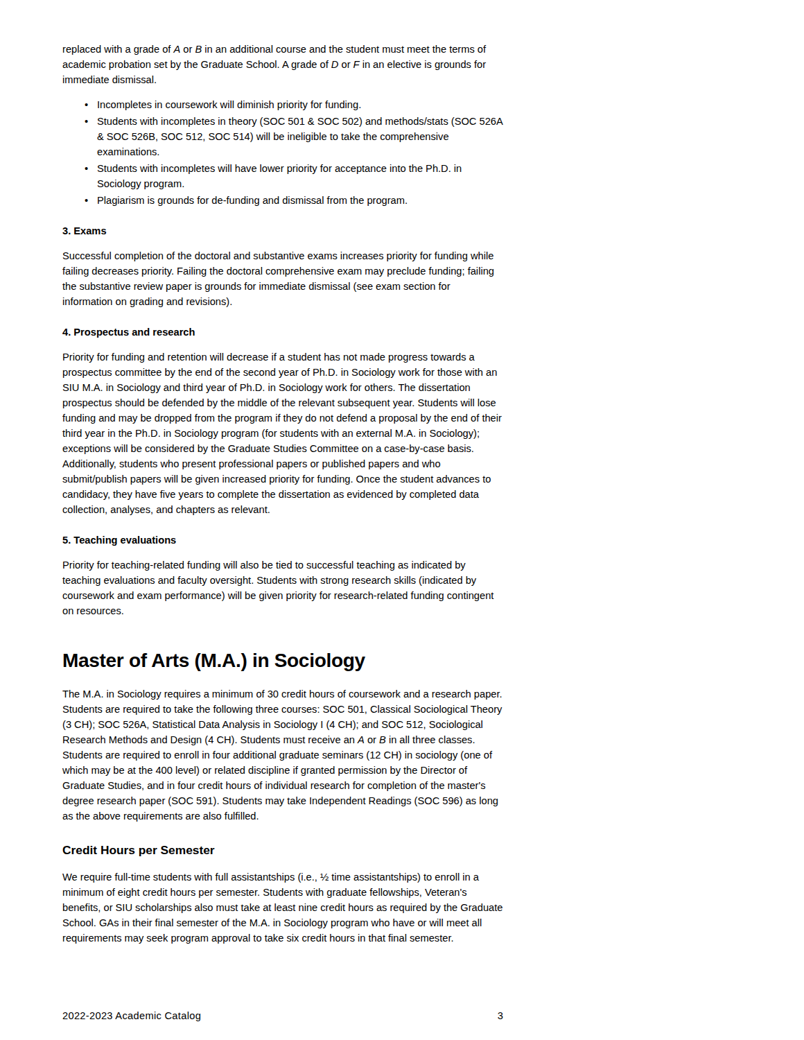replaced with a grade of A or B in an additional course and the student must meet the terms of academic probation set by the Graduate School. A grade of D or F in an elective is grounds for immediate dismissal.
Incompletes in coursework will diminish priority for funding.
Students with incompletes in theory (SOC 501 & SOC 502) and methods/stats (SOC 526A & SOC 526B, SOC 512, SOC 514) will be ineligible to take the comprehensive examinations.
Students with incompletes will have lower priority for acceptance into the Ph.D. in Sociology program.
Plagiarism is grounds for de-funding and dismissal from the program.
3. Exams
Successful completion of the doctoral and substantive exams increases priority for funding while failing decreases priority. Failing the doctoral comprehensive exam may preclude funding; failing the substantive review paper is grounds for immediate dismissal (see exam section for information on grading and revisions).
4. Prospectus and research
Priority for funding and retention will decrease if a student has not made progress towards a prospectus committee by the end of the second year of Ph.D. in Sociology work for those with an SIU M.A. in Sociology and third year of Ph.D. in Sociology work for others. The dissertation prospectus should be defended by the middle of the relevant subsequent year. Students will lose funding and may be dropped from the program if they do not defend a proposal by the end of their third year in the Ph.D. in Sociology program (for students with an external M.A. in Sociology); exceptions will be considered by the Graduate Studies Committee on a case-by-case basis. Additionally, students who present professional papers or published papers and who submit/publish papers will be given increased priority for funding. Once the student advances to candidacy, they have five years to complete the dissertation as evidenced by completed data collection, analyses, and chapters as relevant.
5. Teaching evaluations
Priority for teaching-related funding will also be tied to successful teaching as indicated by teaching evaluations and faculty oversight. Students with strong research skills (indicated by coursework and exam performance) will be given priority for research-related funding contingent on resources.
Master of Arts (M.A.) in Sociology
The M.A. in Sociology requires a minimum of 30 credit hours of coursework and a research paper. Students are required to take the following three courses: SOC 501, Classical Sociological Theory (3 CH); SOC 526A, Statistical Data Analysis in Sociology I (4 CH); and SOC 512, Sociological Research Methods and Design (4 CH). Students must receive an A or B in all three classes. Students are required to enroll in four additional graduate seminars (12 CH) in sociology (one of which may be at the 400 level) or related discipline if granted permission by the Director of Graduate Studies, and in four credit hours of individual research for completion of the master's degree research paper (SOC 591). Students may take Independent Readings (SOC 596) as long as the above requirements are also fulfilled.
Credit Hours per Semester
We require full-time students with full assistantships (i.e., ½ time assistantships) to enroll in a minimum of eight credit hours per semester. Students with graduate fellowships, Veteran's benefits, or SIU scholarships also must take at least nine credit hours as required by the Graduate School. GAs in their final semester of the M.A. in Sociology program who have or will meet all requirements may seek program approval to take six credit hours in that final semester.
2022-2023 Academic Catalog 3